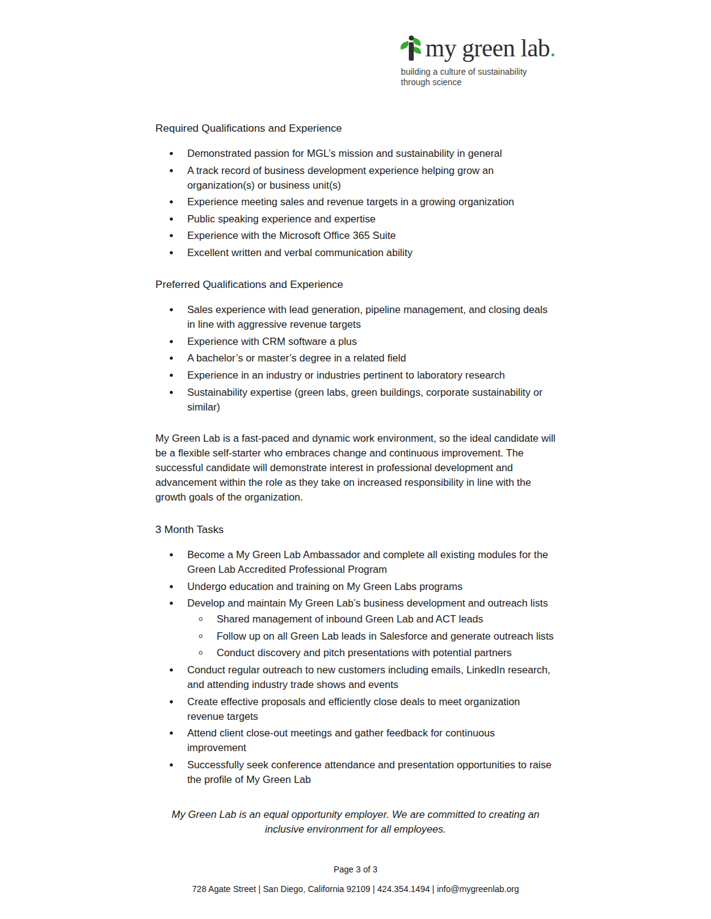my green lab.
building a culture of sustainability
through science
Required Qualifications and Experience
Demonstrated passion for MGL’s mission and sustainability in general
A track record of business development experience helping grow an organization(s) or business unit(s)
Experience meeting sales and revenue targets in a growing organization
Public speaking experience and expertise
Experience with the Microsoft Office 365 Suite
Excellent written and verbal communication ability
Preferred Qualifications and Experience
Sales experience with lead generation, pipeline management, and closing deals in line with aggressive revenue targets
Experience with CRM software a plus
A bachelor’s or master’s degree in a related field
Experience in an industry or industries pertinent to laboratory research
Sustainability expertise (green labs, green buildings, corporate sustainability or similar)
My Green Lab is a fast-paced and dynamic work environment, so the ideal candidate will be a flexible self-starter who embraces change and continuous improvement. The successful candidate will demonstrate interest in professional development and advancement within the role as they take on increased responsibility in line with the growth goals of the organization.
3 Month Tasks
Become a My Green Lab Ambassador and complete all existing modules for the Green Lab Accredited Professional Program
Undergo education and training on My Green Labs programs
Develop and maintain My Green Lab’s business development and outreach lists
Shared management of inbound Green Lab and ACT leads
Follow up on all Green Lab leads in Salesforce and generate outreach lists
Conduct discovery and pitch presentations with potential partners
Conduct regular outreach to new customers including emails, LinkedIn research, and attending industry trade shows and events
Create effective proposals and efficiently close deals to meet organization revenue targets
Attend client close-out meetings and gather feedback for continuous improvement
Successfully seek conference attendance and presentation opportunities to raise the profile of My Green Lab
My Green Lab is an equal opportunity employer. We are committed to creating an inclusive environment for all employees.
Page 3 of 3
728 Agate Street | San Diego, California 92109 | 424.354.1494 | info@mygreenlab.org